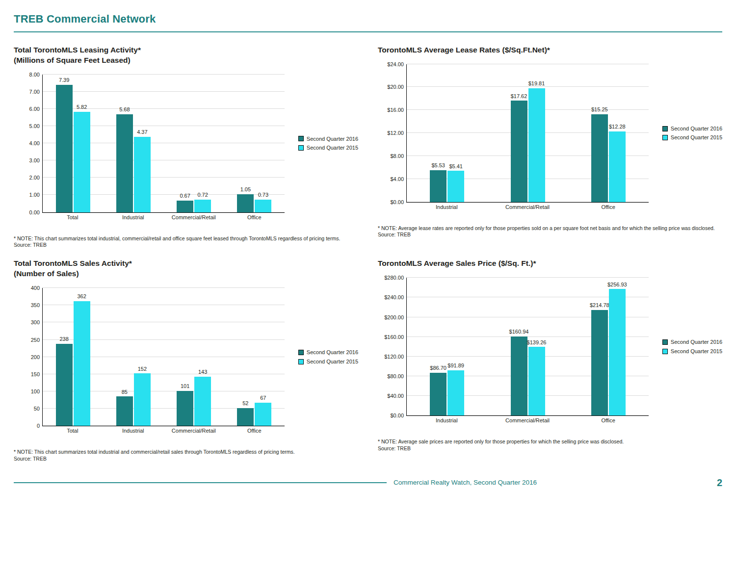TREB Commercial Network
Total TorontoMLS Leasing Activity*(Millions of Square Feet Leased)
0.00
1.00
2.00
3.00
4.00
5.00
6.00
7.00
8.00
7.39
5.82
5.68
4.37
0.67
0.72
1.05
0.73
Total Industrial Commercial/Retail Office
Second Quarter 2016
Second Quarter 2015
* NOTE: This chart summarizes total industrial, commercial/retail and office square feet leased through TorontoMLS regardless of pricing terms. Source: TREB
TorontoMLS Average Lease Rates ($/Sq.Ft.Net)*
$0.00
$4.00
$8.00
$12.00
$16.00
$20.00
$24.00
$5.53
$5.41
$17.62
$19.81
$15.25
$12.28
Industrial Commercial/Retail Office
Second Quarter 2016
Second Quarter 2015
* NOTE: Average lease rates are reported only for those properties sold on a per square foot net basis and for which the selling price was disclosed. Source: TREB
Total TorontoMLS Sales Activity*(Number of Sales)
0
50
100
150
200
250
300
350
400
238
362
85
152
101
143
52
67
Total Industrial Commercial/Retail Office
Second Quarter 2016
Second Quarter 2015
* NOTE: This chart summarizes total industrial and commercial/retail sales through TorontoMLS regardless of pricing terms. Source: TREB
TorontoMLS Average Sales Price ($/Sq. Ft.)*
$0.00
$40.00
$80.00
$120.00
$160.00
$200.00
$240.00
$280.00
$86.70
$91.89
$160.94
$139.26
$214.78
$256.93
Industrial Commercial/Retail Office
Second Quarter 2016
Second Quarter 2015
* NOTE: Average sale prices are reported only for those properties for which the selling price was disclosed. Source: TREB
Commercial Realty Watch, Second Quarter 2016
2